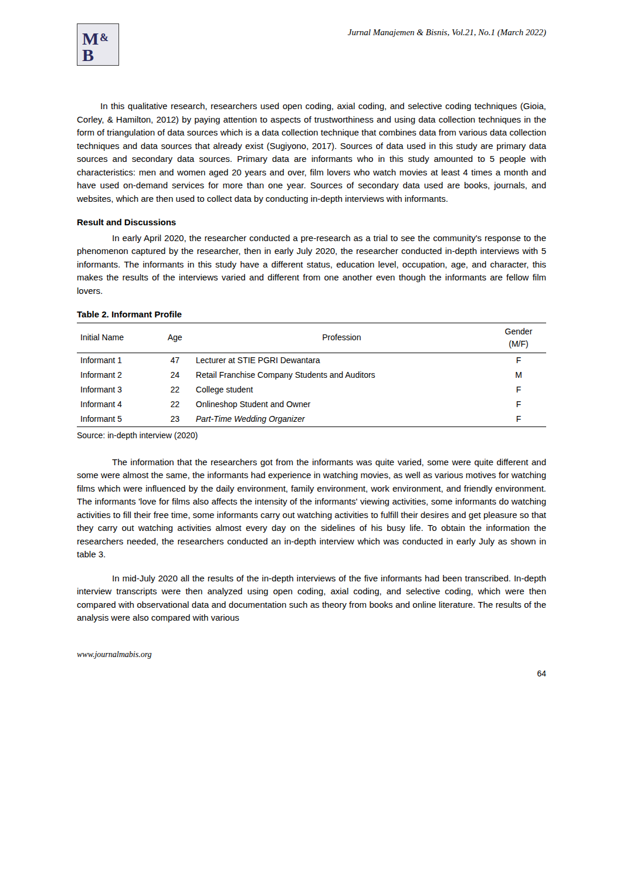M & B
Jurnal Manajemen & Bisnis, Vol.21, No.1 (March 2022)
In this qualitative research, researchers used open coding, axial coding, and selective coding techniques (Gioia, Corley, & Hamilton, 2012) by paying attention to aspects of trustworthiness and using data collection techniques in the form of triangulation of data sources which is a data collection technique that combines data from various data collection techniques and data sources that already exist (Sugiyono, 2017). Sources of data used in this study are primary data sources and secondary data sources. Primary data are informants who in this study amounted to 5 people with characteristics: men and women aged 20 years and over, film lovers who watch movies at least 4 times a month and have used on-demand services for more than one year. Sources of secondary data used are books, journals, and websites, which are then used to collect data by conducting in-depth interviews with informants.
Result and Discussions
In early April 2020, the researcher conducted a pre-research as a trial to see the community's response to the phenomenon captured by the researcher, then in early July 2020, the researcher conducted in-depth interviews with 5 informants. The informants in this study have a different status, education level, occupation, age, and character, this makes the results of the interviews varied and different from one another even though the informants are fellow film lovers.
Table 2. Informant Profile
| Initial Name | Age | Profession | Gender (M/F) |
| --- | --- | --- | --- |
| Informant 1 | 47 | Lecturer at STIE PGRI Dewantara | F |
| Informant 2 | 24 | Retail Franchise Company Students and Auditors | M |
| Informant 3 | 22 | College student | F |
| Informant 4 | 22 | Onlineshop Student and Owner | F |
| Informant 5 | 23 | Part-Time Wedding Organizer | F |
Source: in-depth interview (2020)
The information that the researchers got from the informants was quite varied, some were quite different and some were almost the same, the informants had experience in watching movies, as well as various motives for watching films which were influenced by the daily environment, family environment, work environment, and friendly environment. The informants 'love for films also affects the intensity of the informants' viewing activities, some informants do watching activities to fill their free time, some informants carry out watching activities to fulfill their desires and get pleasure so that they carry out watching activities almost every day on the sidelines of his busy life. To obtain the information the researchers needed, the researchers conducted an in-depth interview which was conducted in early July as shown in table 3.
In mid-July 2020 all the results of the in-depth interviews of the five informants had been transcribed. In-depth interview transcripts were then analyzed using open coding, axial coding, and selective coding, which were then compared with observational data and documentation such as theory from books and online literature. The results of the analysis were also compared with various
www.journalmabis.org 64